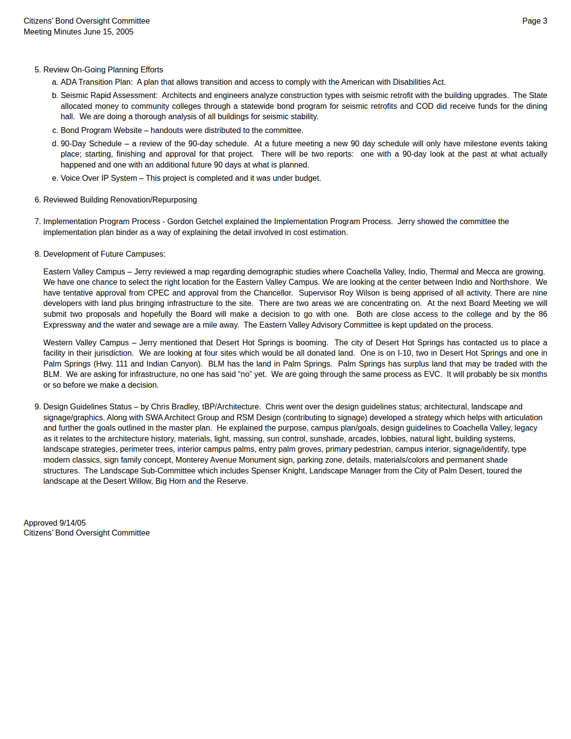Citizens’ Bond Oversight Committee
Meeting Minutes June 15, 2005
Page 3
Review On-Going Planning Efforts
ADA Transition Plan: A plan that allows transition and access to comply with the American with Disabilities Act.
Seismic Rapid Assessment: Architects and engineers analyze construction types with seismic retrofit with the building upgrades. The State allocated money to community colleges through a statewide bond program for seismic retrofits and COD did receive funds for the dining hall. We are doing a thorough analysis of all buildings for seismic stability.
Bond Program Website – handouts were distributed to the committee.
90-Day Schedule – a review of the 90-day schedule. At a future meeting a new 90 day schedule will only have milestone events taking place; starting, finishing and approval for that project. There will be two reports: one with a 90-day look at the past at what actually happened and one with an additional future 90 days at what is planned.
Voice Over IP System – This project is completed and it was under budget.
Reviewed Building Renovation/Repurposing
Implementation Program Process - Gordon Getchel explained the Implementation Program Process. Jerry showed the committee the implementation plan binder as a way of explaining the detail involved in cost estimation.
Development of Future Campuses:
Eastern Valley Campus – Jerry reviewed a map regarding demographic studies where Coachella Valley, Indio, Thermal and Mecca are growing. We have one chance to select the right location for the Eastern Valley Campus. We are looking at the center between Indio and Northshore. We have tentative approval from CPEC and approval from the Chancellor. Supervisor Roy Wilson is being apprised of all activity. There are nine developers with land plus bringing infrastructure to the site. There are two areas we are concentrating on. At the next Board Meeting we will submit two proposals and hopefully the Board will make a decision to go with one. Both are close access to the college and by the 86 Expressway and the water and sewage are a mile away. The Eastern Valley Advisory Committee is kept updated on the process.
Western Valley Campus – Jerry mentioned that Desert Hot Springs is booming. The city of Desert Hot Springs has contacted us to place a facility in their jurisdiction. We are looking at four sites which would be all donated land. One is on I-10, two in Desert Hot Springs and one in Palm Springs (Hwy. 111 and Indian Canyon). BLM has the land in Palm Springs. Palm Springs has surplus land that may be traded with the BLM. We are asking for infrastructure, no one has said “no” yet. We are going through the same process as EVC. It will probably be six months or so before we make a decision.
Design Guidelines Status – by Chris Bradley, tBP/Architecture. Chris went over the design guidelines status; architectural, landscape and signage/graphics. Along with SWA Architect Group and RSM Design (contributing to signage) developed a strategy which helps with articulation and further the goals outlined in the master plan. He explained the purpose, campus plan/goals, design guidelines to Coachella Valley, legacy as it relates to the architecture history, materials, light, massing, sun control, sunshade, arcades, lobbies, natural light, building systems, landscape strategies, perimeter trees, interior campus palms, entry palm groves, primary pedestrian, campus interior, signage/identify, type modern classics, sign family concept, Monterey Avenue Monument sign, parking zone, details, materials/colors and permanent shade structures. The Landscape Sub-Committee which includes Spenser Knight, Landscape Manager from the City of Palm Desert, toured the landscape at the Desert Willow, Big Horn and the Reserve.
Approved 9/14/05
Citizens’ Bond Oversight Committee